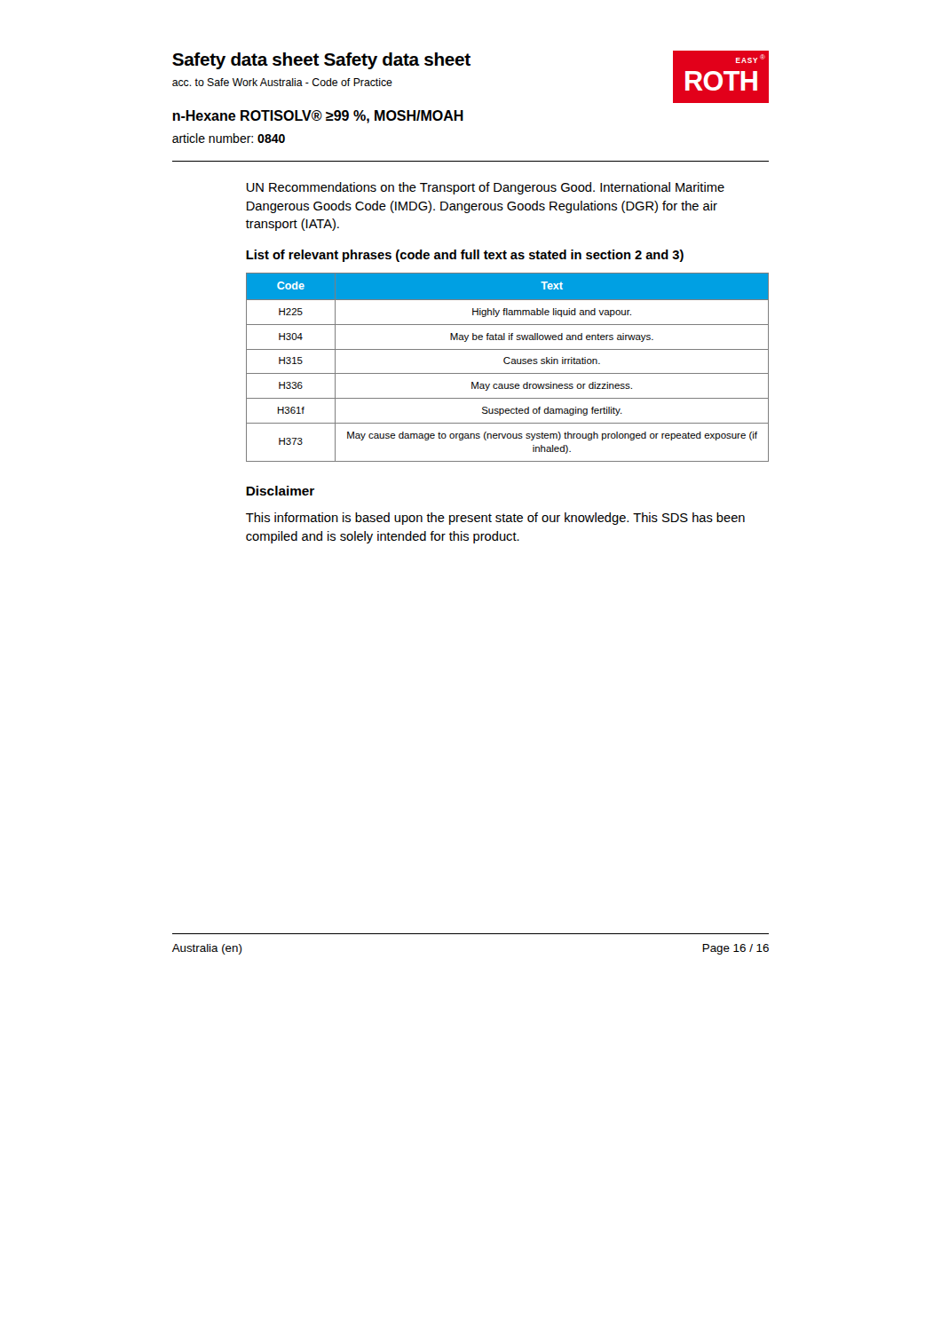Safety data sheet Safety data sheet
acc. to Safe Work Australia - Code of Practice
n-Hexane ROTISOLV® ≥99 %, MOSH/MOAH
article number: 0840
® EASY ROTH
UN Recommendations on the Transport of Dangerous Good. International Maritime Dangerous Goods Code (IMDG). Dangerous Goods Regulations (DGR) for the air transport (IATA).
List of relevant phrases (code and full text as stated in section 2 and 3)
| Code | Text |
| --- | --- |
| H225 | Highly flammable liquid and vapour. |
| H304 | May be fatal if swallowed and enters airways. |
| H315 | Causes skin irritation. |
| H336 | May cause drowsiness or dizziness. |
| H361f | Suspected of damaging fertility. |
| H373 | May cause damage to organs (nervous system) through prolonged or repeated exposure (if inhaled). |
Disclaimer
This information is based upon the present state of our knowledge. This SDS has been compiled and is solely intended for this product.
Australia (en) Page 16 / 16